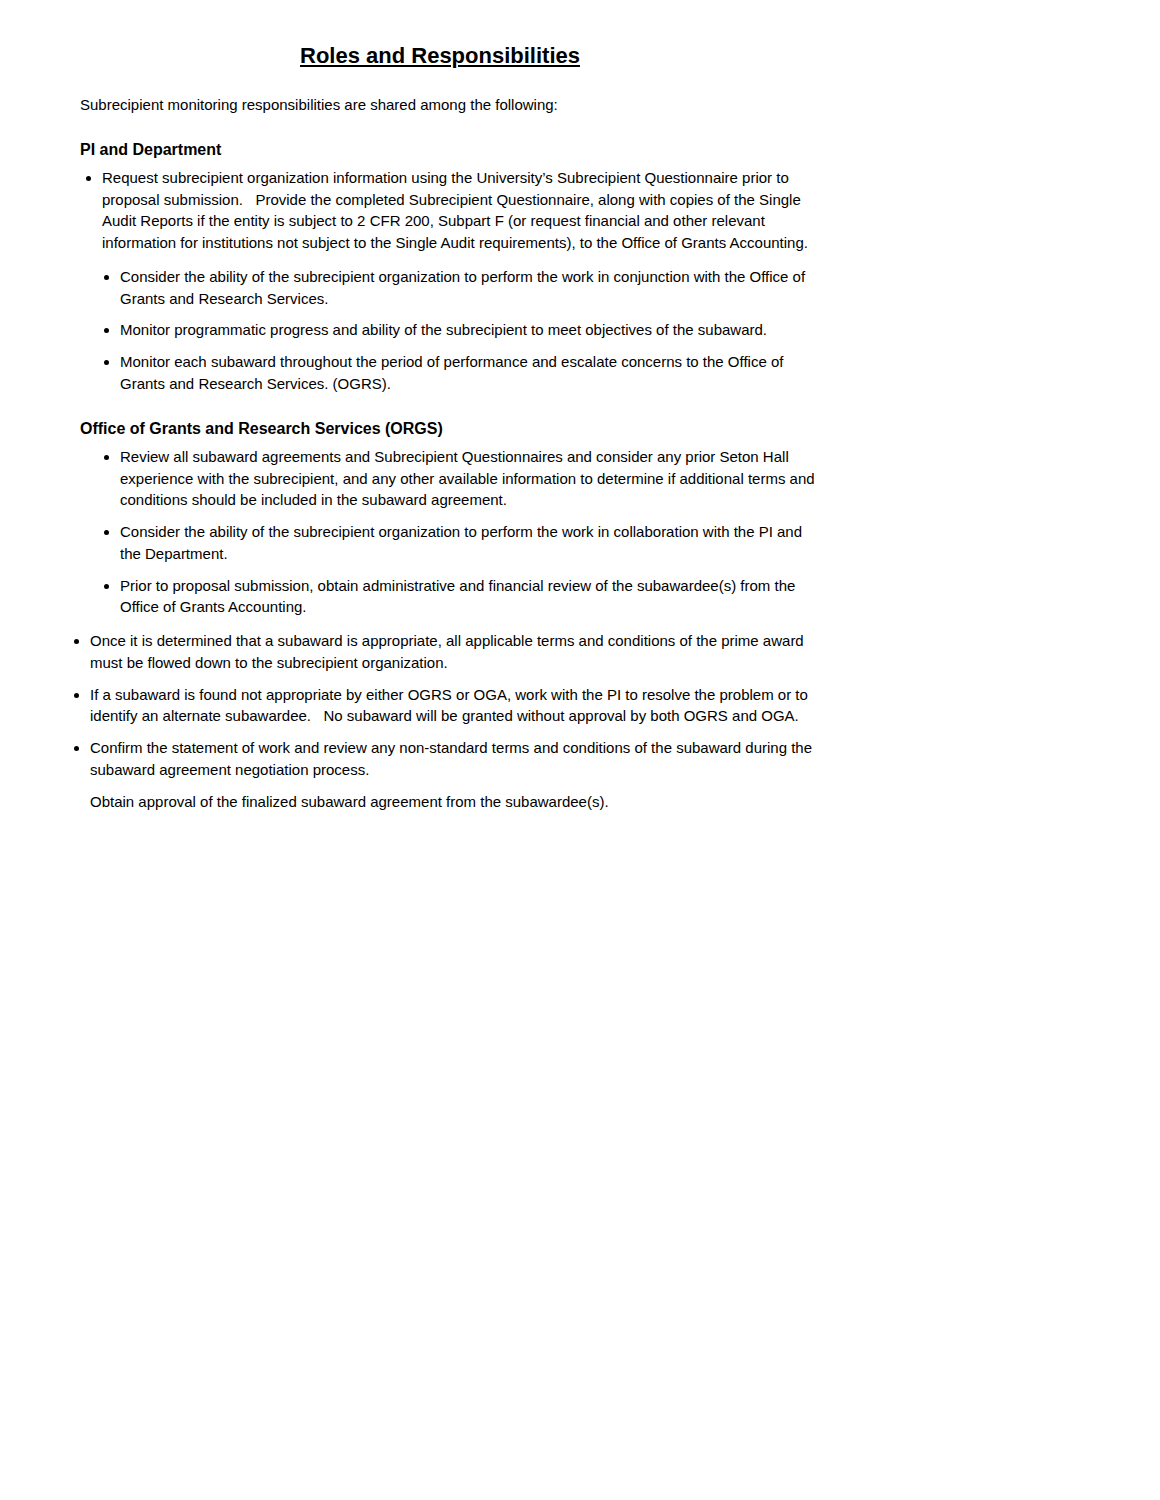Roles and Responsibilities
Subrecipient monitoring responsibilities are shared among the following:
PI and Department
Request subrecipient organization information using the University’s Subrecipient Questionnaire prior to proposal submission. Provide the completed Subrecipient Questionnaire, along with copies of the Single Audit Reports if the entity is subject to 2 CFR 200, Subpart F (or request financial and other relevant information for institutions not subject to the Single Audit requirements), to the Office of Grants Accounting.
Consider the ability of the subrecipient organization to perform the work in conjunction with the Office of Grants and Research Services.
Monitor programmatic progress and ability of the subrecipient to meet objectives of the subaward.
Monitor each subaward throughout the period of performance and escalate concerns to the Office of Grants and Research Services. (OGRS).
Office of Grants and Research Services (ORGS)
Review all subaward agreements and Subrecipient Questionnaires and consider any prior Seton Hall experience with the subrecipient, and any other available information to determine if additional terms and conditions should be included in the subaward agreement.
Consider the ability of the subrecipient organization to perform the work in collaboration with the PI and the Department.
Prior to proposal submission, obtain administrative and financial review of the subawardee(s) from the Office of Grants Accounting.
Once it is determined that a subaward is appropriate, all applicable terms and conditions of the prime award must be flowed down to the subrecipient organization.
If a subaward is found not appropriate by either OGRS or OGA, work with the PI to resolve the problem or to identify an alternate subawardee. No subaward will be granted without approval by both OGRS and OGA.
Confirm the statement of work and review any non-standard terms and conditions of the subaward during the subaward agreement negotiation process.
Obtain approval of the finalized subaward agreement from the subawardee(s).